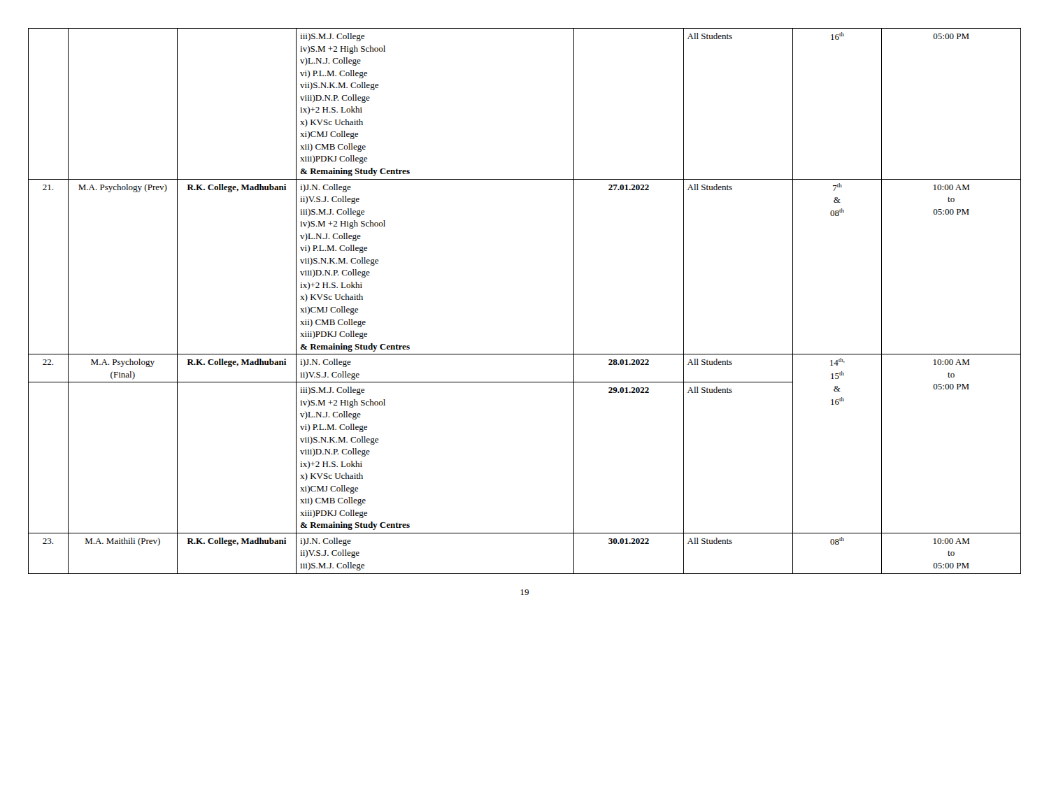| | | | iii)S.M.J. College iv)S.M +2 High School v)L.N.J. College vi) P.L.M. College vii)S.N.K.M. College viii)D.N.P. College ix)+2 H.S. Lokhi x) KVSc Uchaith xi)CMJ College xii) CMB College xiii)PDKJ College & Remaining Study Centres | | All Students | 16 th | 05:00 PM |
| 21. | M.A. Psychology (Prev) | R.K. College, Madhubani | i)J.N. College ii)V.S.J. College iii)S.M.J. College iv)S.M +2 High School v)L.N.J. College vi) P.L.M. College vii)S.N.K.M. College viii)D.N.P. College ix)+2 H.S. Lokhi x) KVSc Uchaith xi)CMJ College xii) CMB College xiii)PDKJ College & Remaining Study Centres | 27.01.2022 | All Students | 7 th & 08 th | 10:00 AM to 05:00 PM |
| 22. | M.A. Psychology (Final) | R.K. College, Madhubani | i)J.N. College ii)V.S.J. College | 28.01.2022 | All Students | 14 th, 15 th & 16 th | 10:00 AM to 05:00 PM |
| | | | iii)S.M.J. College iv)S.M +2 High School v)L.N.J. College vi) P.L.M. College vii)S.N.K.M. College viii)D.N.P. College ix)+2 H.S. Lokhi x) KVSc Uchaith xi)CMJ College xii) CMB College xiii)PDKJ College & Remaining Study Centres | 29.01.2022 | All Students |
| 23. | M.A. Maithili (Prev) | R.K. College, Madhubani | i)J.N. College ii)V.S.J. College iii)S.M.J. College | 30.01.2022 | All Students | 08 th | 10:00 AM to 05:00 PM |
19